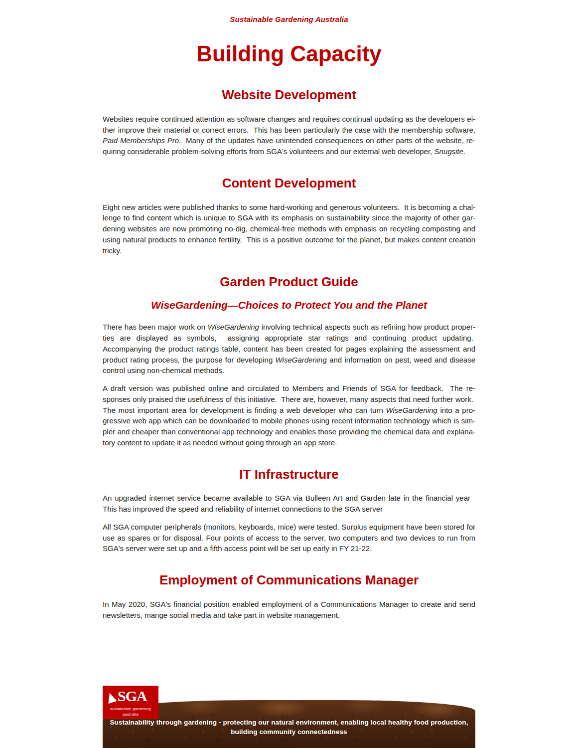Sustainable Gardening Australia
Building Capacity
Website Development
Websites require continued attention as software changes and requires continual updating as the developers either improve their material or correct errors. This has been particularly the case with the membership software, Paid Memberships Pro. Many of the updates have unintended consequences on other parts of the website, requiring considerable problem-solving efforts from SGA's volunteers and our external web developer, Snugsite.
Content Development
Eight new articles were published thanks to some hard-working and generous volunteers. It is becoming a challenge to find content which is unique to SGA with its emphasis on sustainability since the majority of other gardening websites are now promoting no-dig, chemical-free methods with emphasis on recycling composting and using natural products to enhance fertility. This is a positive outcome for the planet, but makes content creation tricky.
Garden Product Guide
WiseGardening—Choices to Protect You and the Planet
There has been major work on WiseGardening involving technical aspects such as refining how product properties are displayed as symbols, assigning appropriate star ratings and continuing product updating. Accompanying the product ratings table, content has been created for pages explaining the assessment and product rating process, the purpose for developing WiseGardening and information on pest, weed and disease control using non-chemical methods.
A draft version was published online and circulated to Members and Friends of SGA for feedback. The responses only praised the usefulness of this initiative. There are, however, many aspects that need further work. The most important area for development is finding a web developer who can turn WiseGardening into a progressive web app which can be downloaded to mobile phones using recent information technology which is simpler and cheaper than conventional app technology and enables those providing the chemical data and explanatory content to update it as needed without going through an app store.
IT Infrastructure
An upgraded internet service became available to SGA via Bulleen Art and Garden late in the financial year This has improved the speed and reliability of internet connections to the SGA server
All SGA computer peripherals (monitors, keyboards, mice) were tested. Surplus equipment have been stored for use as spares or for disposal. Four points of access to the server, two computers and two devices to run from SGA's server were set up and a fifth access point will be set up early in FY 21-22.
Employment of Communications Manager
In May 2020, SGA's financial position enabled employment of a Communications Manager to create and send newsletters, mange social media and take part in website management.
SGA
sustainable gardening australia
Sustainability through gardening - protecting our natural environment, enabling local healthy food production, building community connectedness